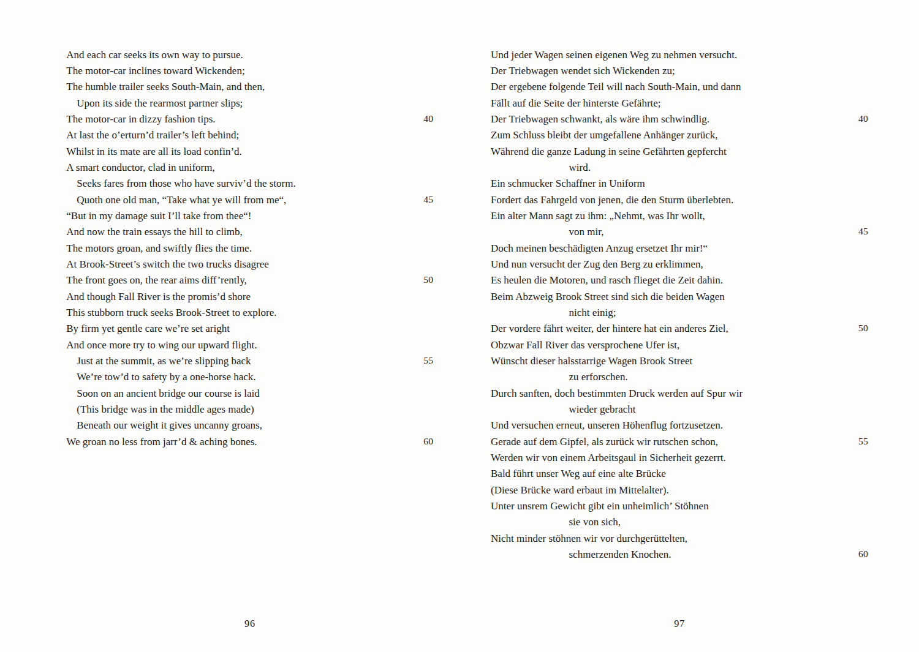And each car seeks its own way to pursue.
The motor-car inclines toward Wickenden;
The humble trailer seeks South-Main, and then,
Upon its side the rearmost partner slips;
The motor-car in dizzy fashion tips.40
At last the o’erturn’d trailer’s left behind;
Whilst in its mate are all its load confin’d.
A smart conductor, clad in uniform,
Seeks fares from those who have surviv’d the storm.
Quoth one old man, “Take what ye will from me“,45
“But in my damage suit I’ll take from thee“!
And now the train essays the hill to climb,
The motors groan, and swiftly flies the time.
At Brook-Street’s switch the two trucks disagree
The front goes on, the rear aims diff’rently,50
And though Fall River is the promis’d shore
This stubborn truck seeks Brook-Street to explore.
By firm yet gentle care we’re set aright
And once more try to wing our upward flight.
Just at the summit, as we’re slipping back55
We’re tow’d to safety by a one-horse hack.
Soon on an ancient bridge our course is laid
(This bridge was in the middle ages made)
Beneath our weight it gives uncanny groans,
We groan no less from jarr’d & aching bones.60
96
Und jeder Wagen seinen eigenen Weg zu nehmen versucht.
Der Triebwagen wendet sich Wickenden zu;
Der ergebene folgende Teil will nach South-Main, und dann
Fällt auf die Seite der hinterste Gefährte;
Der Triebwagen schwankt, als wäre ihm schwindlig.40
Zum Schluss bleibt der umgefallene Anhänger zurück,
Während die ganze Ladung in seine Gefährten gepfercht
wird.
Ein schmucker Schaffner in Uniform
Fordert das Fahrgeld von jenen, die den Sturm überlebten.
Ein alter Mann sagt zu ihm: „Nehmt, was Ihr wollt,
von mir,45
Doch meinen beschädigten Anzug ersetzet Ihr mir!“
Und nun versucht der Zug den Berg zu erklimmen,
Es heulen die Motoren, und rasch flieget die Zeit dahin.
Beim Abzweig Brook Street sind sich die beiden Wagen
nicht einig;
Der vordere fährt weiter, der hintere hat ein anderes Ziel,50
Obzwar Fall River das versprochene Ufer ist,
Wünscht dieser halsstarrige Wagen Brook Street
zu erforschen.
Durch sanften, doch bestimmten Druck werden auf Spur wir
wieder gebracht
Und versuchen erneut, unseren Höhenflug fortzusetzen.
Gerade auf dem Gipfel, als zurück wir rutschen schon,55
Werden wir von einem Arbeitsgaul in Sicherheit gezerrt.
Bald führt unser Weg auf eine alte Brücke
(Diese Brücke ward erbaut im Mittelalter).
Unter unsrem Gewicht gibt ein unheimlich’ Stöhnen
sie von sich,
Nicht minder stöhnen wir vor durchgerüttelten,
schmerzenden Knochen.60
97